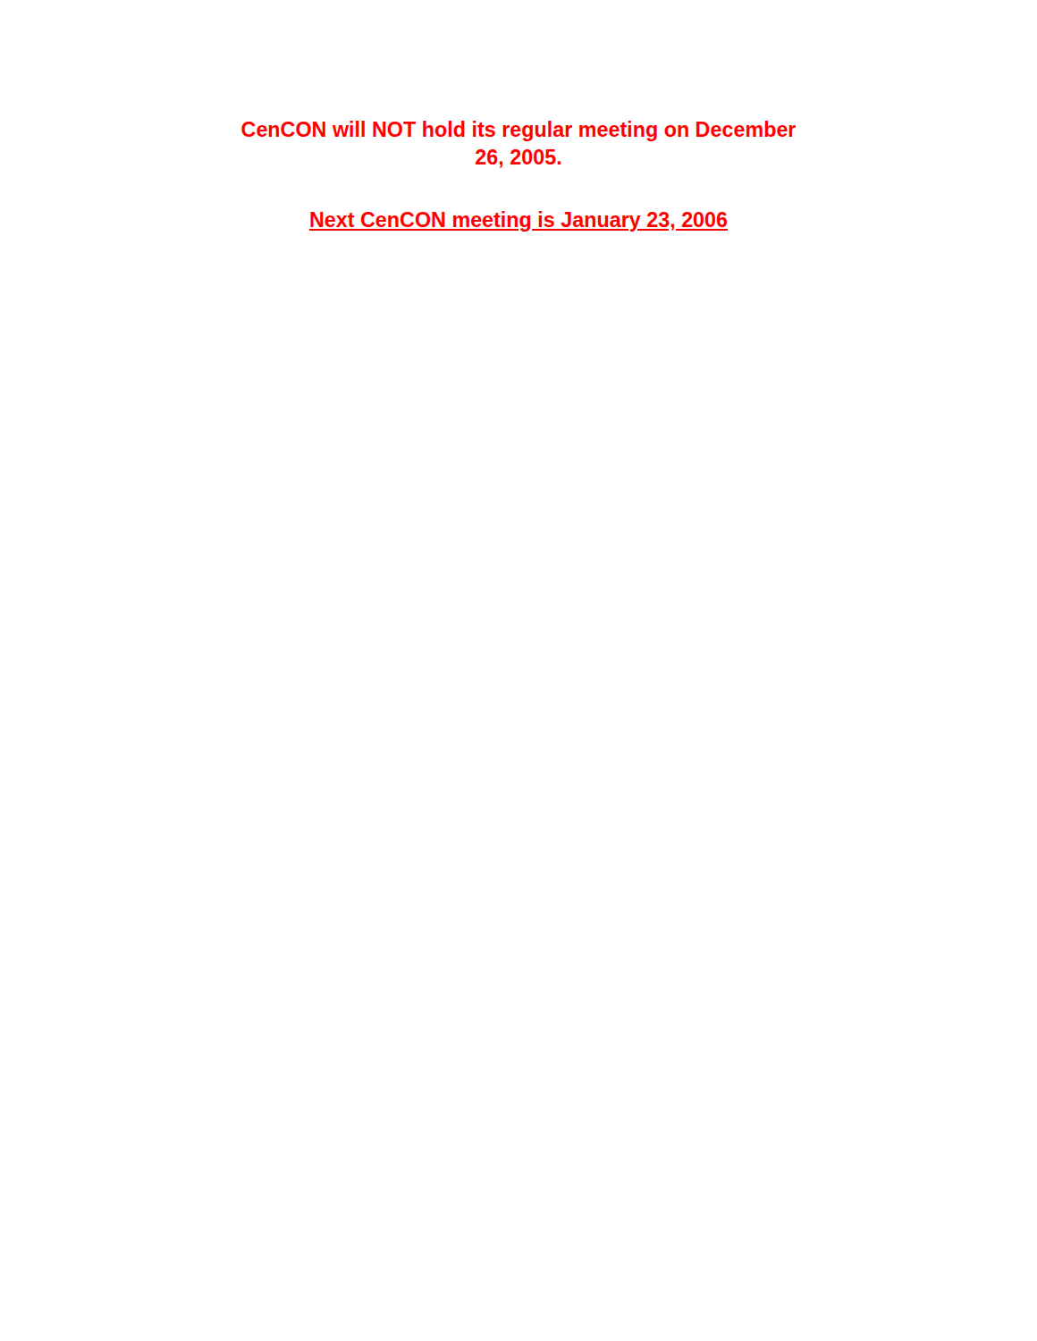CenCON will NOT hold its regular meeting on December 26, 2005.
Next CenCON meeting is January 23, 2006